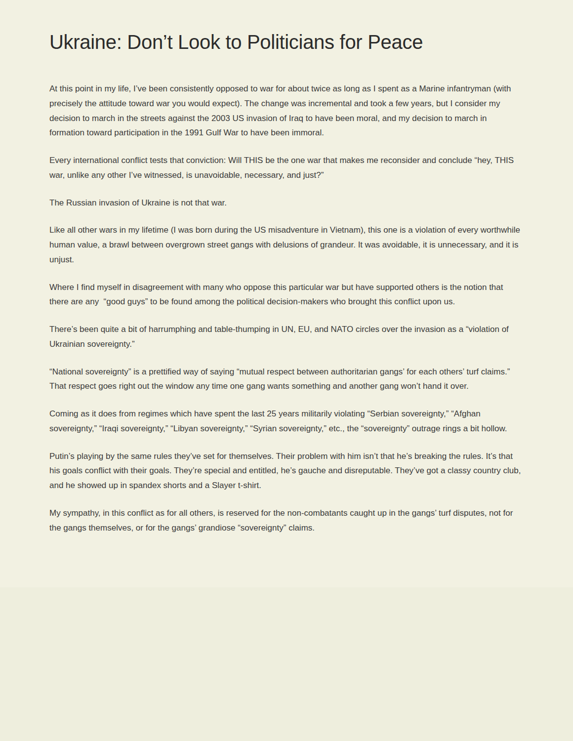Ukraine: Don’t Look to Politicians for Peace
At this point in my life, I’ve been consistently opposed to war for about twice as long as I spent as a Marine infantryman (with precisely the attitude toward war you would expect). The change was incremental and took a few years, but I consider my decision to march in the streets against the 2003 US invasion of Iraq to have been moral, and my decision to march in formation toward participation in the 1991 Gulf War to have been immoral.
Every international conflict tests that conviction: Will THIS be the one war that makes me reconsider and conclude “hey, THIS war, unlike any other I’ve witnessed, is unavoidable, necessary, and just?”
The Russian invasion of Ukraine is not that war.
Like all other wars in my lifetime (I was born during the US misadventure in Vietnam), this one is a violation of every worthwhile human value, a brawl between overgrown street gangs with delusions of grandeur. It was avoidable, it is unnecessary, and it is unjust.
Where I find myself in disagreement with many who oppose this particular war but have supported others is the notion that there are any “good guys” to be found among the political decision-makers who brought this conflict upon us.
There’s been quite a bit of harrumphing and table-thumping in UN, EU, and NATO circles over the invasion as a “violation of Ukrainian sovereignty.”
“National sovereignty” is a prettified way of saying “mutual respect between authoritarian gangs’ for each others’ turf claims.” That respect goes right out the window any time one gang wants something and another gang won’t hand it over.
Coming as it does from regimes which have spent the last 25 years militarily violating “Serbian sovereignty,” “Afghan sovereignty,” “Iraqi sovereignty,” “Libyan sovereignty,” “Syrian sovereignty,” etc., the “sovereignty” outrage rings a bit hollow.
Putin’s playing by the same rules they’ve set for themselves. Their problem with him isn’t that he’s breaking the rules. It’s that his goals conflict with their goals. They’re special and entitled, he’s gauche and disreputable. They’ve got a classy country club, and he showed up in spandex shorts and a Slayer t-shirt.
My sympathy, in this conflict as for all others, is reserved for the non-combatants caught up in the gangs’ turf disputes, not for the gangs themselves, or for the gangs’ grandiose “sovereignty” claims.